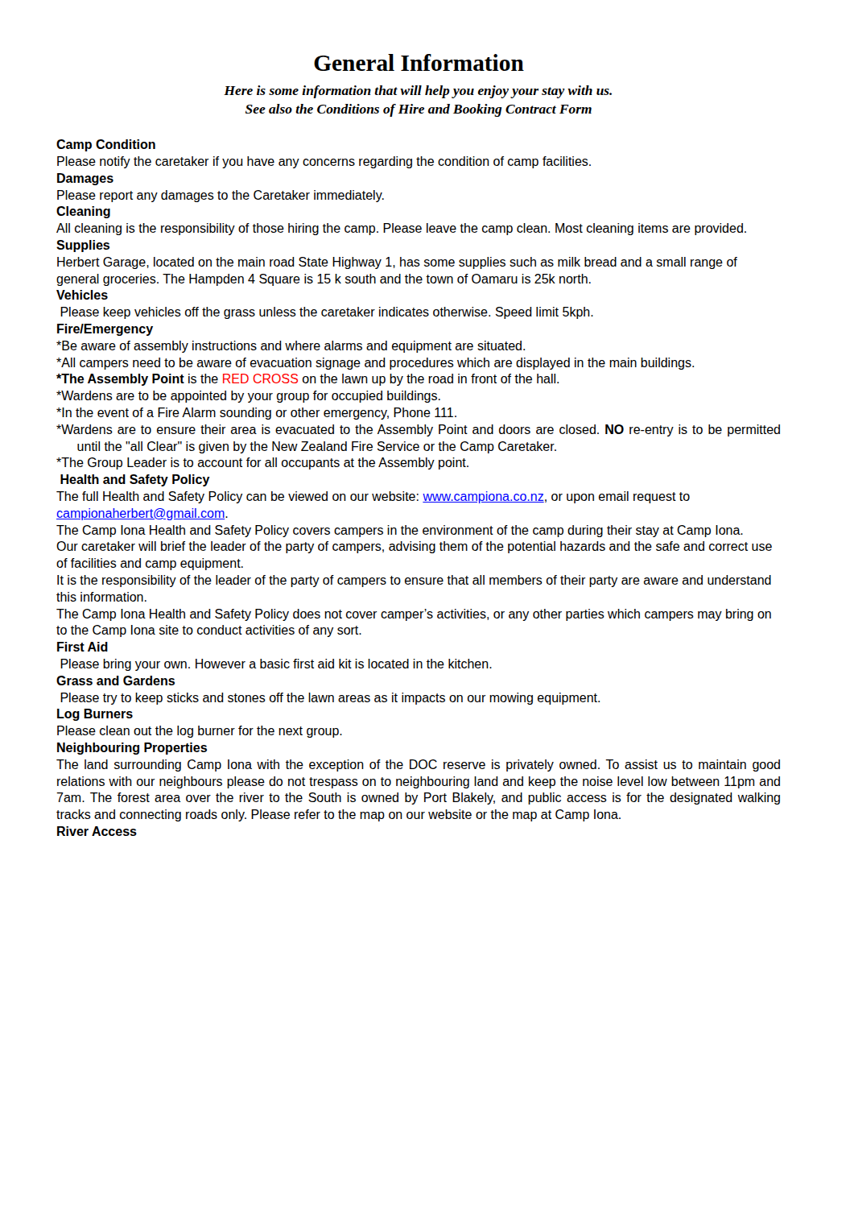General Information
Here is some information that will help you enjoy your stay with us.
See also the Conditions of Hire and Booking Contract Form
Camp Condition
Please notify the caretaker if you have any concerns regarding the condition of camp facilities.
Damages
Please report any damages to the Caretaker immediately.
Cleaning
All cleaning is the responsibility of those hiring the camp. Please leave the camp clean. Most cleaning items are provided.
Supplies
Herbert Garage, located on the main road State Highway 1, has some supplies such as milk bread and a small range of general groceries. The Hampden 4 Square is 15 k south and the town of Oamaru is 25k north.
Vehicles
Please keep vehicles off the grass unless the caretaker indicates otherwise. Speed limit 5kph.
Fire/Emergency
*Be aware of assembly instructions and where alarms and equipment are situated.
*All campers need to be aware of evacuation signage and procedures which are displayed in the main buildings.
*The Assembly Point is the RED CROSS on the lawn up by the road in front of the hall.
*Wardens are to be appointed by your group for occupied buildings.
*In the event of a Fire Alarm sounding or other emergency, Phone 111.
*Wardens are to ensure their area is evacuated to the Assembly Point and doors are closed. NO re-entry is to be permitted until the "all Clear" is given by the New Zealand Fire Service or the Camp Caretaker.
*The Group Leader is to account for all occupants at the Assembly point.
Health and Safety Policy
The full Health and Safety Policy can be viewed on our website: www.campiona.co.nz, or upon email request to campionaherbert@gmail.com.
The Camp Iona Health and Safety Policy covers campers in the environment of the camp during their stay at Camp Iona.
Our caretaker will brief the leader of the party of campers, advising them of the potential hazards and the safe and correct use of facilities and camp equipment.
It is the responsibility of the leader of the party of campers to ensure that all members of their party are aware and understand this information.
The Camp Iona Health and Safety Policy does not cover camper’s activities, or any other parties which campers may bring on to the Camp Iona site to conduct activities of any sort.
First Aid
Please bring your own. However a basic first aid kit is located in the kitchen.
Grass and Gardens
Please try to keep sticks and stones off the lawn areas as it impacts on our mowing equipment.
Log Burners
Please clean out the log burner for the next group.
Neighbouring Properties
The land surrounding Camp Iona with the exception of the DOC reserve is privately owned. To assist us to maintain good relations with our neighbours please do not trespass on to neighbouring land and keep the noise level low between 11pm and 7am. The forest area over the river to the South is owned by Port Blakely, and public access is for the designated walking tracks and connecting roads only. Please refer to the map on our website or the map at Camp Iona.
River Access